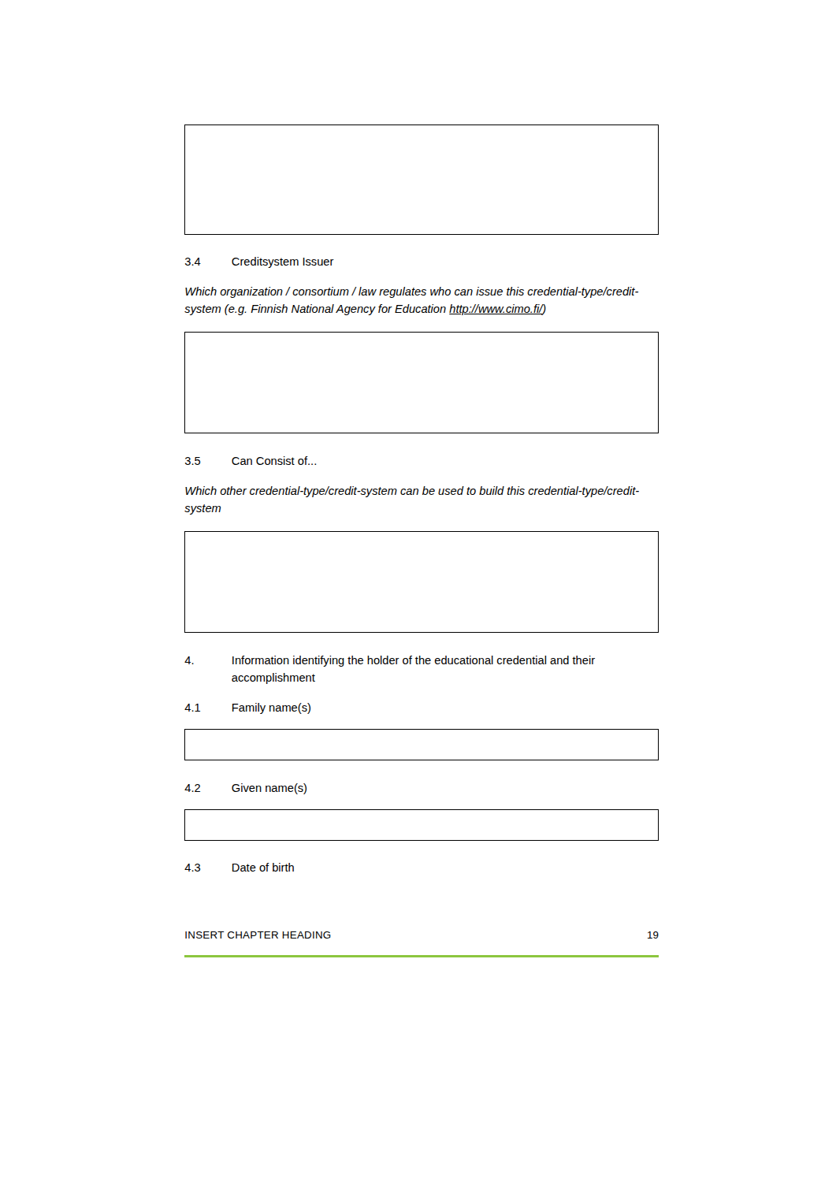3.4 Creditsystem Issuer
Which organization / consortium / law regulates who can issue this credential-type/credit-system (e.g. Finnish National Agency for Education http://www.cimo.fi/)
3.5 Can Consist of...
Which other credential-type/credit-system can be used to build this credential-type/credit-system
4. Information identifying the holder of the educational credential and their accomplishment
4.1 Family name(s)
4.2 Given name(s)
4.3 Date of birth
Insert chapter heading 19